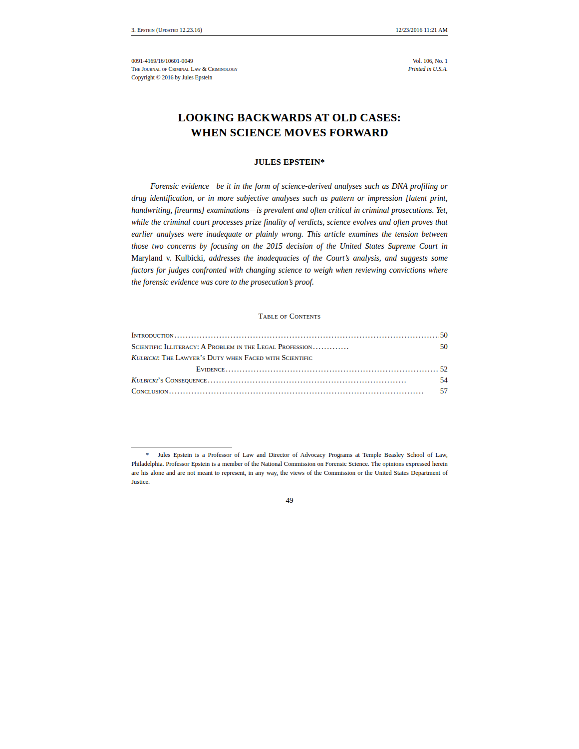3. Epstein (Updated 12.23.16) 12/23/2016 11:21 AM
0091-4169/16/10601-0049
The Journal of Criminal Law & Criminology
Copyright © 2016 by Jules Epstein
Vol. 106, No. 1
Printed in U.S.A.
Looking Backwards at Old Cases:
When Science Moves Forward
JULES EPSTEIN*
Forensic evidence—be it in the form of science-derived analyses such as DNA profiling or drug identification, or in more subjective analyses such as pattern or impression [latent print, handwriting, firearms] examinations—is prevalent and often critical in criminal prosecutions. Yet, while the criminal court processes prize finality of verdicts, science evolves and often proves that earlier analyses were inadequate or plainly wrong. This article examines the tension between those two concerns by focusing on the 2015 decision of the United States Supreme Court in Maryland v. Kulbicki, addresses the inadequacies of the Court’s analysis, and suggests some factors for judges confronted with changing science to weigh when reviewing convictions where the forensic evidence was core to the prosecution’s proof.
Table of Contents
Introduction .................................................................................................. 50
Scientific Illiteracy: A Problem in the Legal Profession ............. 50
Kulbicki: The Lawyer’s Duty when Faced with Scientific
Evidence .................................................................................. 52
Kulbicki’s Consequence ....................................................................... 54
Conclusion ........................................................................................... 57
* Jules Epstein is a Professor of Law and Director of Advocacy Programs at Temple Beasley School of Law, Philadelphia. Professor Epstein is a member of the National Commission on Forensic Science. The opinions expressed herein are his alone and are not meant to represent, in any way, the views of the Commission or the United States Department of Justice.
49